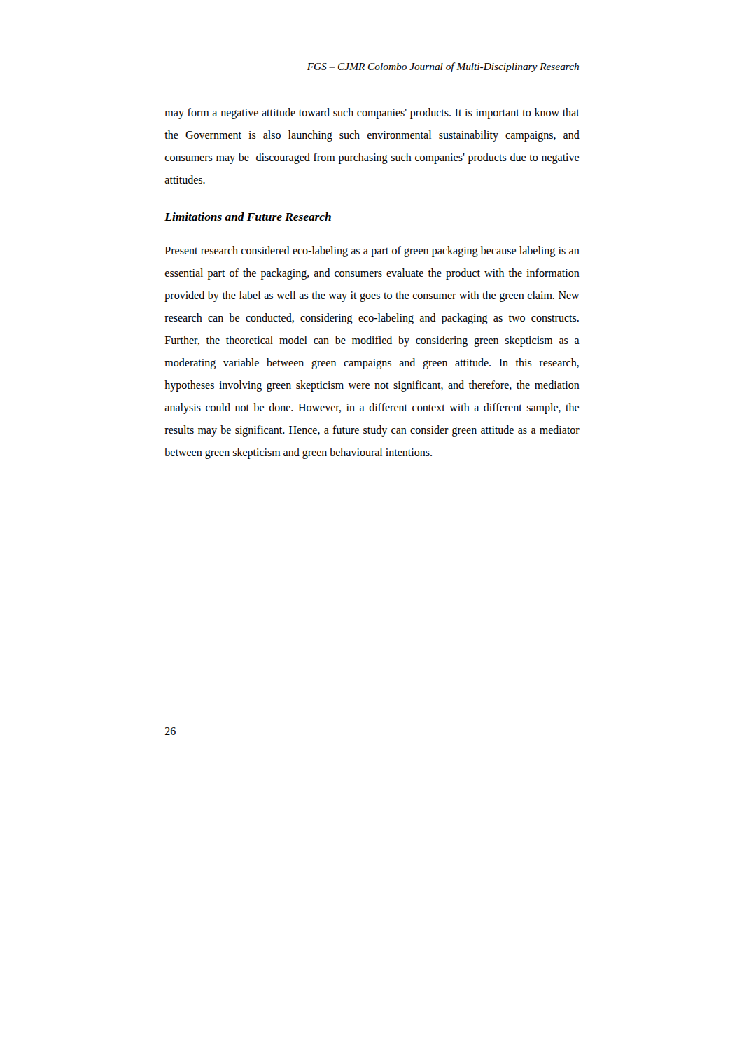FGS – CJMR Colombo Journal of Multi-Disciplinary Research
may form a negative attitude toward such companies' products. It is important to know that the Government is also launching such environmental sustainability campaigns, and consumers may be discouraged from purchasing such companies' products due to negative attitudes.
Limitations and Future Research
Present research considered eco-labeling as a part of green packaging because labeling is an essential part of the packaging, and consumers evaluate the product with the information provided by the label as well as the way it goes to the consumer with the green claim. New research can be conducted, considering eco-labeling and packaging as two constructs. Further, the theoretical model can be modified by considering green skepticism as a moderating variable between green campaigns and green attitude. In this research, hypotheses involving green skepticism were not significant, and therefore, the mediation analysis could not be done. However, in a different context with a different sample, the results may be significant. Hence, a future study can consider green attitude as a mediator between green skepticism and green behavioural intentions.
26